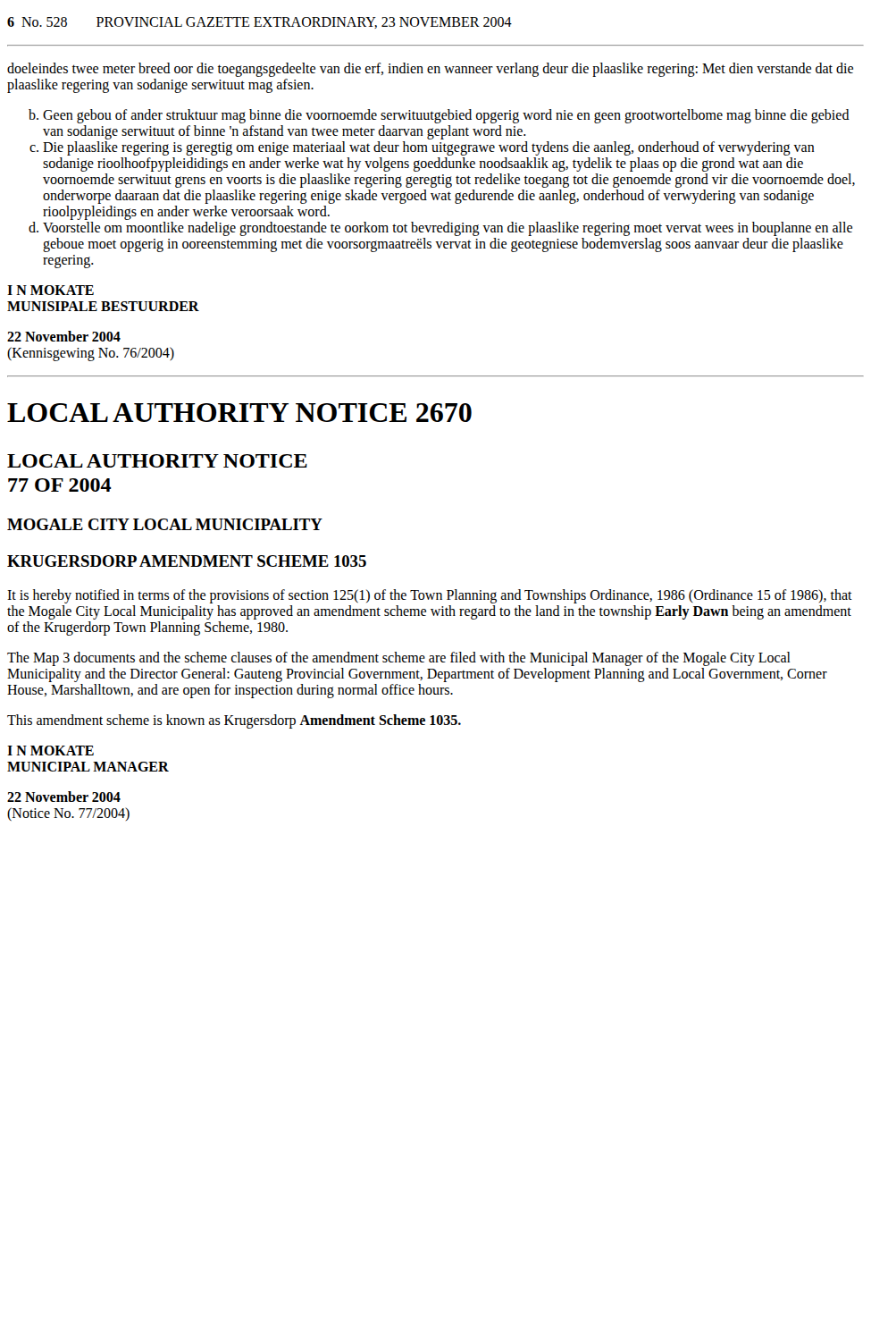6 No. 528 PROVINCIAL GAZETTE EXTRAORDINARY, 23 NOVEMBER 2004
doeleindes twee meter breed oor die toegangsgedeelte van die erf, indien en wanneer verlang deur die plaaslike regering: Met dien verstande dat die plaaslike regering van sodanige serwituut mag afsien.
Geen gebou of ander struktuur mag binne die voornoemde serwituutgebied opgerig word nie en geen grootwortelbome mag binne die gebied van sodanige serwituut of binne 'n afstand van twee meter daarvan geplant word nie.
Die plaaslike regering is geregtig om enige materiaal wat deur hom uitgegrawe word tydens die aanleg, onderhoud of verwydering van sodanige rioolhoofpypleididings en ander werke wat hy volgens goeddunke noodsaaklik ag, tydelik te plaas op die grond wat aan die voornoemde serwituut grens en voorts is die plaaslike regering geregtig tot redelike toegang tot die genoemde grond vir die voornoemde doel, onderworpe daaraan dat die plaaslike regering enige skade vergoed wat gedurende die aanleg, onderhoud of verwydering van sodanige rioolpypleidings en ander werke veroorsaak word.
Voorstelle om moontlike nadelige grondtoestande te oorkom tot bevrediging van die plaaslike regering moet vervat wees in bouplanne en alle geboue moet opgerig in ooreenstemming met die voorsorgmaatreëls vervat in die geotegniese bodemverslag soos aanvaar deur die plaaslike regering.
I N MOKATE
MUNISIPALE BESTUURDER
22 November 2004
(Kennisgewing No. 76/2004)
LOCAL AUTHORITY NOTICE 2670
LOCAL AUTHORITY NOTICE
77 OF 2004
MOGALE CITY LOCAL MUNICIPALITY
KRUGERSDORP AMENDMENT SCHEME 1035
It is hereby notified in terms of the provisions of section 125(1) of the Town Planning and Townships Ordinance, 1986 (Ordinance 15 of 1986), that the Mogale City Local Municipality has approved an amendment scheme with regard to the land in the township Early Dawn being an amendment of the Krugerdorp Town Planning Scheme, 1980.
The Map 3 documents and the scheme clauses of the amendment scheme are filed with the Municipal Manager of the Mogale City Local Municipality and the Director General: Gauteng Provincial Government, Department of Development Planning and Local Government, Corner House, Marshalltown, and are open for inspection during normal office hours.
This amendment scheme is known as Krugersdorp Amendment Scheme 1035.
I N MOKATE
MUNICIPAL MANAGER
22 November 2004
(Notice No. 77/2004)